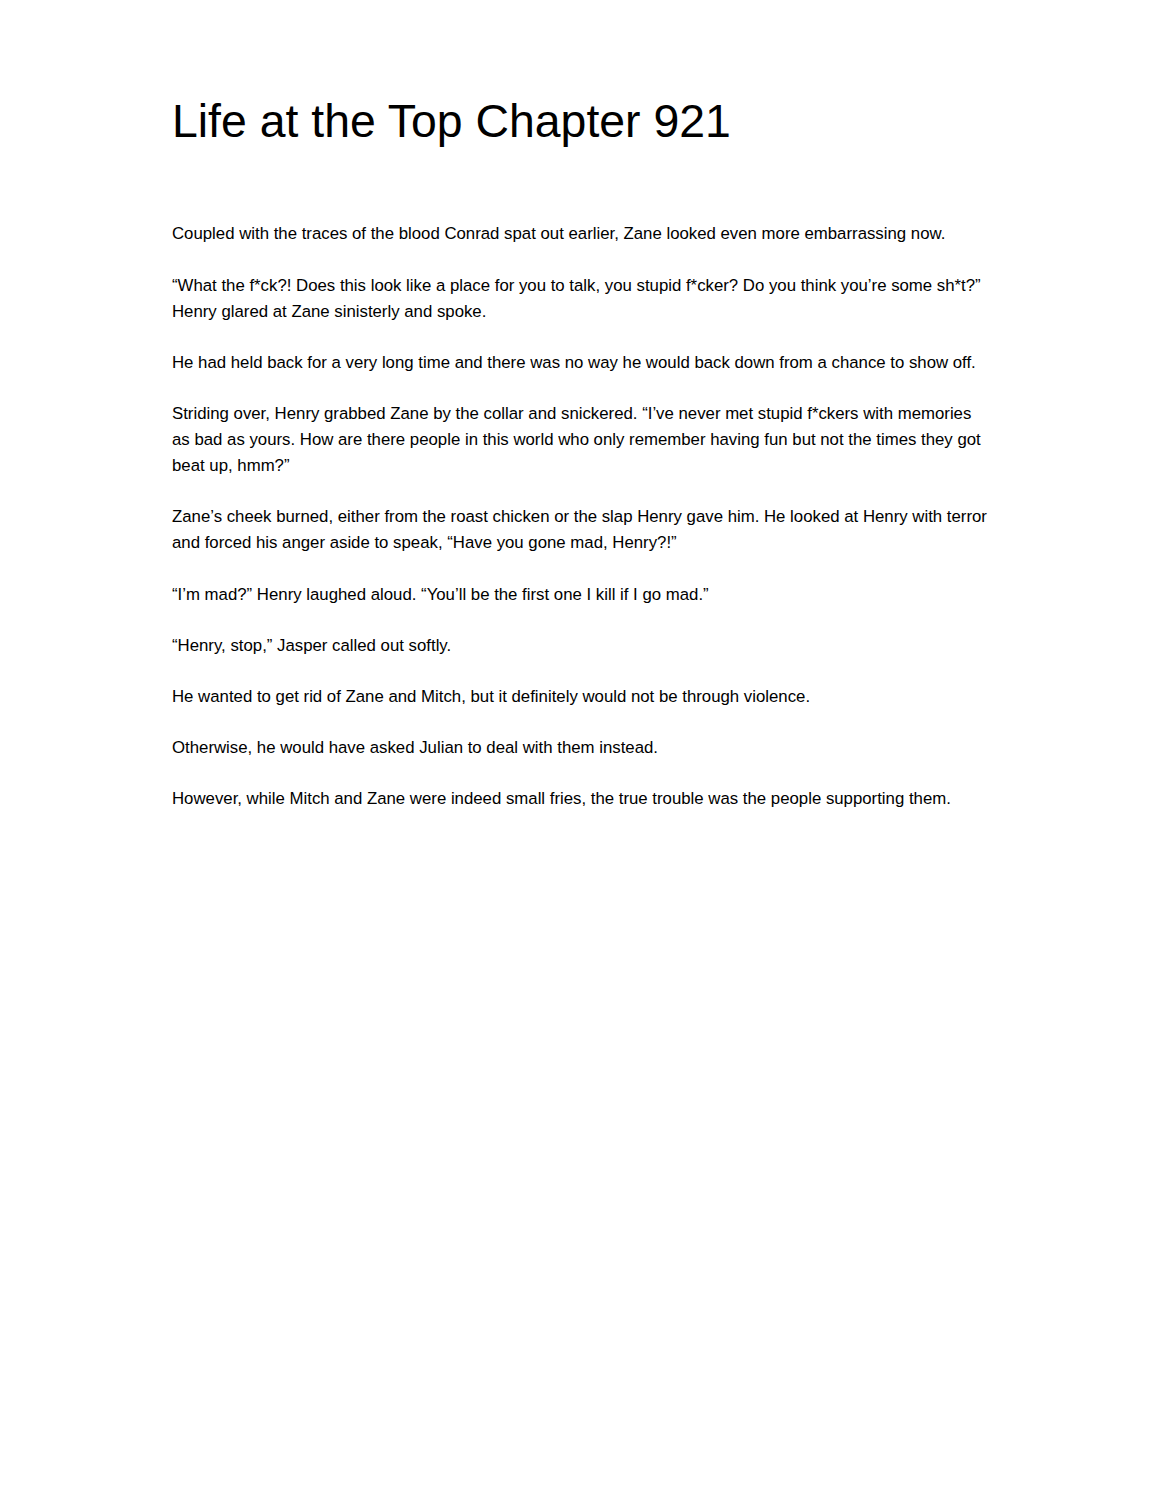Life at the Top Chapter 921
Coupled with the traces of the blood Conrad spat out earlier, Zane looked even more embarrassing now.
“What the f*ck?! Does this look like a place for you to talk, you stupid f*cker? Do you think you’re some sh*t?” Henry glared at Zane sinisterly and spoke.
He had held back for a very long time and there was no way he would back down from a chance to show off.
Striding over, Henry grabbed Zane by the collar and snickered. “I’ve never met stupid f*ckers with memories as bad as yours. How are there people in this world who only remember having fun but not the times they got beat up, hmm?”
Zane’s cheek burned, either from the roast chicken or the slap Henry gave him. He looked at Henry with terror and forced his anger aside to speak, “Have you gone mad, Henry?!”
“I’m mad?” Henry laughed aloud. “You’ll be the first one I kill if I go mad.”
“Henry, stop,” Jasper called out softly.
He wanted to get rid of Zane and Mitch, but it definitely would not be through violence.
Otherwise, he would have asked Julian to deal with them instead.
However, while Mitch and Zane were indeed small fries, the true trouble was the people supporting them.